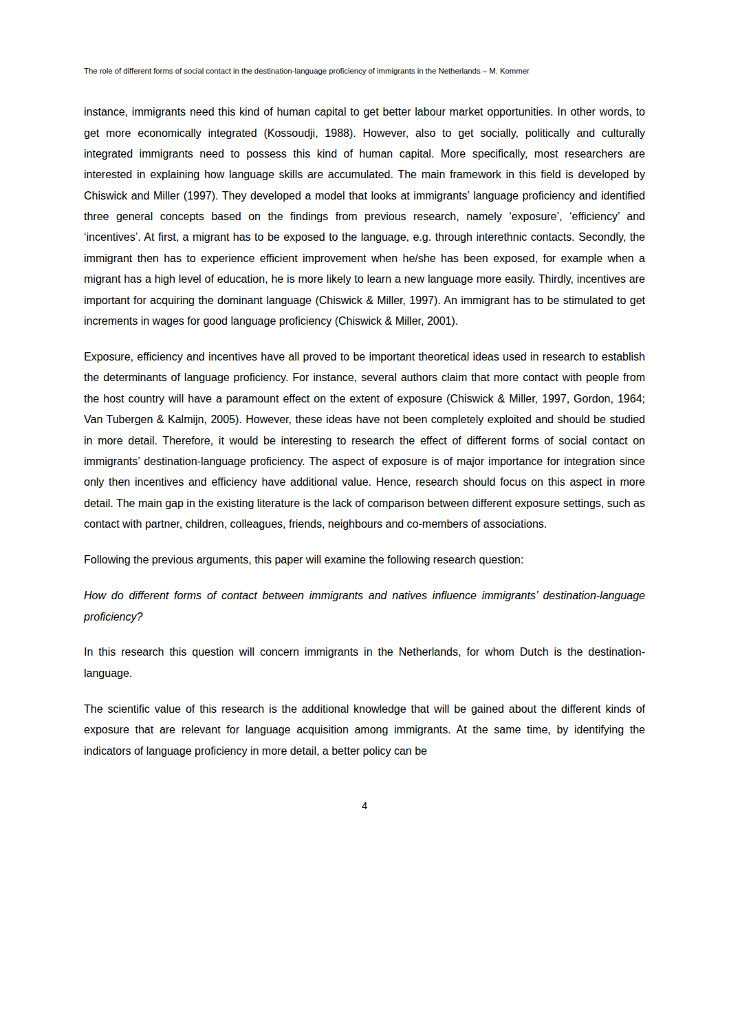The role of different forms of social contact in the destination-language proficiency of immigrants in the Netherlands – M. Kommer
instance, immigrants need this kind of human capital to get better labour market opportunities. In other words, to get more economically integrated (Kossoudji, 1988). However, also to get socially, politically and culturally integrated immigrants need to possess this kind of human capital. More specifically, most researchers are interested in explaining how language skills are accumulated. The main framework in this field is developed by Chiswick and Miller (1997). They developed a model that looks at immigrants’ language proficiency and identified three general concepts based on the findings from previous research, namely ‘exposure’, ‘efficiency’ and ‘incentives’. At first, a migrant has to be exposed to the language, e.g. through interethnic contacts. Secondly, the immigrant then has to experience efficient improvement when he/she has been exposed, for example when a migrant has a high level of education, he is more likely to learn a new language more easily. Thirdly, incentives are important for acquiring the dominant language (Chiswick & Miller, 1997). An immigrant has to be stimulated to get increments in wages for good language proficiency (Chiswick & Miller, 2001).
Exposure, efficiency and incentives have all proved to be important theoretical ideas used in research to establish the determinants of language proficiency. For instance, several authors claim that more contact with people from the host country will have a paramount effect on the extent of exposure (Chiswick & Miller, 1997, Gordon, 1964; Van Tubergen & Kalmijn, 2005). However, these ideas have not been completely exploited and should be studied in more detail. Therefore, it would be interesting to research the effect of different forms of social contact on immigrants’ destination-language proficiency. The aspect of exposure is of major importance for integration since only then incentives and efficiency have additional value. Hence, research should focus on this aspect in more detail. The main gap in the existing literature is the lack of comparison between different exposure settings, such as contact with partner, children, colleagues, friends, neighbours and co-members of associations.
Following the previous arguments, this paper will examine the following research question:
How do different forms of contact between immigrants and natives influence immigrants’ destination-language proficiency?
In this research this question will concern immigrants in the Netherlands, for whom Dutch is the destination-language.
The scientific value of this research is the additional knowledge that will be gained about the different kinds of exposure that are relevant for language acquisition among immigrants. At the same time, by identifying the indicators of language proficiency in more detail, a better policy can be
4